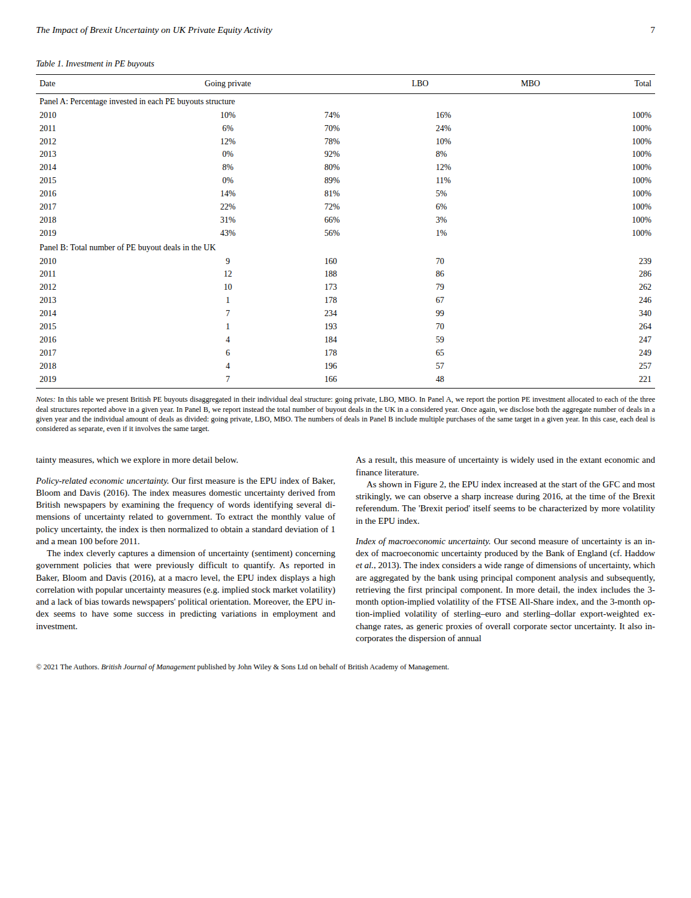The Impact of Brexit Uncertainty on UK Private Equity Activity
7
Table 1. Investment in PE buyouts
| Date | Going private | LBO | MBO | Total |
| --- | --- | --- | --- | --- |
| Panel A: Percentage invested in each PE buyouts structure |
| 2010 | 10% | 74% | 16% | 100% |
| 2011 | 6% | 70% | 24% | 100% |
| 2012 | 12% | 78% | 10% | 100% |
| 2013 | 0% | 92% | 8% | 100% |
| 2014 | 8% | 80% | 12% | 100% |
| 2015 | 0% | 89% | 11% | 100% |
| 2016 | 14% | 81% | 5% | 100% |
| 2017 | 22% | 72% | 6% | 100% |
| 2018 | 31% | 66% | 3% | 100% |
| 2019 | 43% | 56% | 1% | 100% |
| Panel B: Total number of PE buyout deals in the UK |
| 2010 | 9 | 160 | 70 | 239 |
| 2011 | 12 | 188 | 86 | 286 |
| 2012 | 10 | 173 | 79 | 262 |
| 2013 | 1 | 178 | 67 | 246 |
| 2014 | 7 | 234 | 99 | 340 |
| 2015 | 1 | 193 | 70 | 264 |
| 2016 | 4 | 184 | 59 | 247 |
| 2017 | 6 | 178 | 65 | 249 |
| 2018 | 4 | 196 | 57 | 257 |
| 2019 | 7 | 166 | 48 | 221 |
Notes: In this table we present British PE buyouts disaggregated in their individual deal structure: going private, LBO, MBO. In Panel A, we report the portion PE investment allocated to each of the three deal structures reported above in a given year. In Panel B, we report instead the total number of buyout deals in the UK in a considered year. Once again, we disclose both the aggregate number of deals in a given year and the individual amount of deals as divided: going private, LBO, MBO. The numbers of deals in Panel B include multiple purchases of the same target in a given year. In this case, each deal is considered as separate, even if it involves the same target.
tainty measures, which we explore in more detail below.
Policy-related economic uncertainty. Our first measure is the EPU index of Baker, Bloom and Davis (2016). The index measures domestic uncertainty derived from British newspapers by examining the frequency of words identifying several dimensions of uncertainty related to government. To extract the monthly value of policy uncertainty, the index is then normalized to obtain a standard deviation of 1 and a mean 100 before 2011.
The index cleverly captures a dimension of uncertainty (sentiment) concerning government policies that were previously difficult to quantify. As reported in Baker, Bloom and Davis (2016), at a macro level, the EPU index displays a high correlation with popular uncertainty measures (e.g. implied stock market volatility) and a lack of bias towards newspapers' political orientation. Moreover, the EPU index seems to have some success in predicting variations in employment and investment.
As a result, this measure of uncertainty is widely used in the extant economic and finance literature.
As shown in Figure 2, the EPU index increased at the start of the GFC and most strikingly, we can observe a sharp increase during 2016, at the time of the Brexit referendum. The 'Brexit period' itself seems to be characterized by more volatility in the EPU index.
Index of macroeconomic uncertainty. Our second measure of uncertainty is an index of macroeconomic uncertainty produced by the Bank of England (cf. Haddow et al., 2013). The index considers a wide range of dimensions of uncertainty, which are aggregated by the bank using principal component analysis and subsequently, retrieving the first principal component. In more detail, the index includes the 3-month option-implied volatility of the FTSE All-Share index, and the 3-month option-implied volatility of sterling–euro and sterling–dollar export-weighted exchange rates, as generic proxies of overall corporate sector uncertainty. It also incorporates the dispersion of annual
© 2021 The Authors. British Journal of Management published by John Wiley & Sons Ltd on behalf of British Academy of Management.